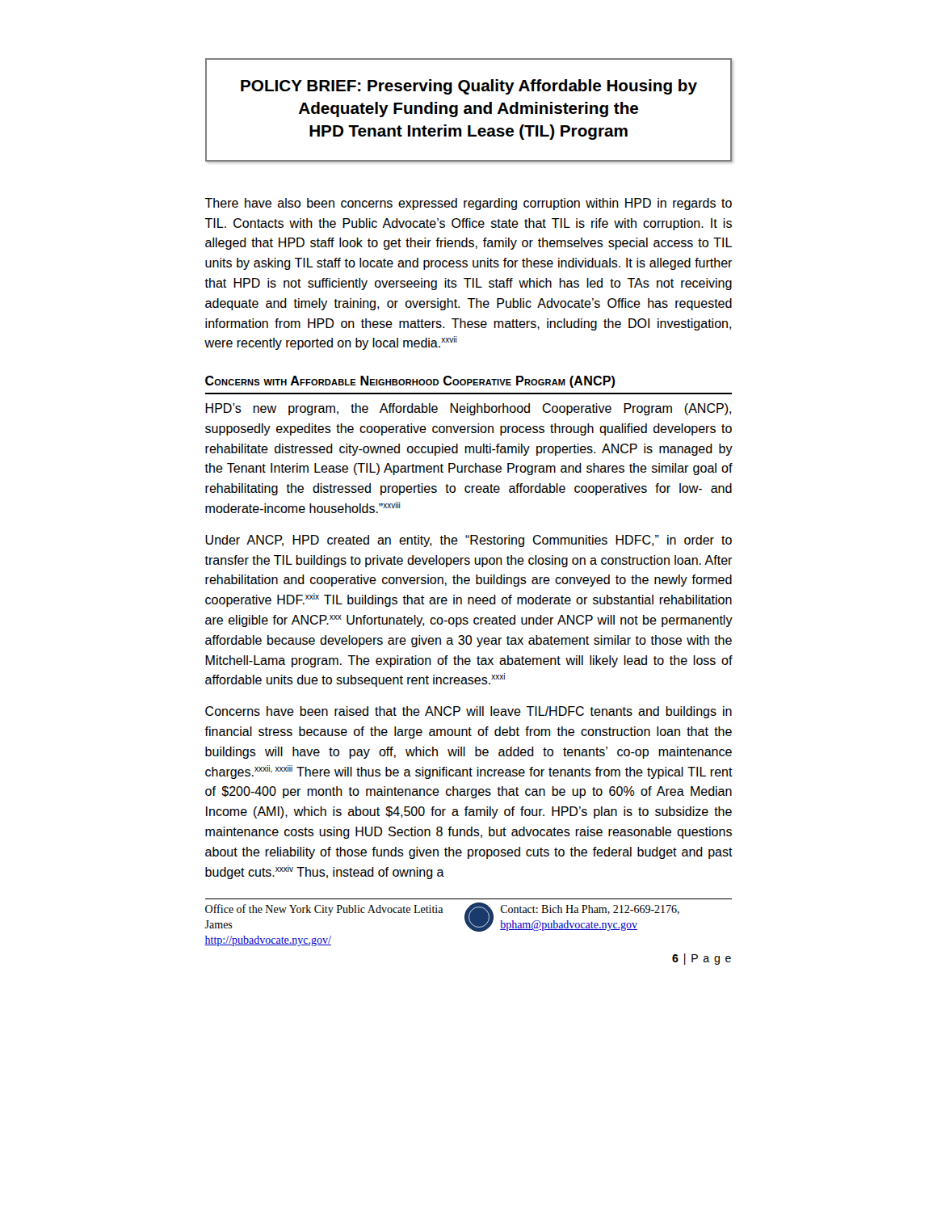POLICY BRIEF: Preserving Quality Affordable Housing by
Adequately Funding and Administering the
HPD Tenant Interim Lease (TIL) Program
There have also been concerns expressed regarding corruption within HPD in regards to TIL. Contacts with the Public Advocate’s Office state that TIL is rife with corruption. It is alleged that HPD staff look to get their friends, family or themselves special access to TIL units by asking TIL staff to locate and process units for these individuals. It is alleged further that HPD is not sufficiently overseeing its TIL staff which has led to TAs not receiving adequate and timely training, or oversight. The Public Advocate’s Office has requested information from HPD on these matters. These matters, including the DOI investigation, were recently reported on by local media.xxvii
Concerns with Affordable Neighborhood Cooperative Program (ANCP)
HPD’s new program, the Affordable Neighborhood Cooperative Program (ANCP), supposedly expedites the cooperative conversion process through qualified developers to rehabilitate distressed city-owned occupied multi-family properties. ANCP is managed by the Tenant Interim Lease (TIL) Apartment Purchase Program and shares the similar goal of rehabilitating the distressed properties to create affordable cooperatives for low- and moderate-income households.”xxviii
Under ANCP, HPD created an entity, the “Restoring Communities HDFC,” in order to transfer the TIL buildings to private developers upon the closing on a construction loan. After rehabilitation and cooperative conversion, the buildings are conveyed to the newly formed cooperative HDF.xxix TIL buildings that are in need of moderate or substantial rehabilitation are eligible for ANCP.xxx Unfortunately, co-ops created under ANCP will not be permanently affordable because developers are given a 30 year tax abatement similar to those with the Mitchell-Lama program. The expiration of the tax abatement will likely lead to the loss of affordable units due to subsequent rent increases.xxxi
Concerns have been raised that the ANCP will leave TIL/HDFC tenants and buildings in financial stress because of the large amount of debt from the construction loan that the buildings will have to pay off, which will be added to tenants’ co-op maintenance charges.xxxii, xxxiii There will thus be a significant increase for tenants from the typical TIL rent of $200-400 per month to maintenance charges that can be up to 60% of Area Median Income (AMI), which is about $4,500 for a family of four. HPD’s plan is to subsidize the maintenance costs using HUD Section 8 funds, but advocates raise reasonable questions about the reliability of those funds given the proposed cuts to the federal budget and past budget cuts.xxxiv Thus, instead of owning a
| Office of the New York City Public Advocate Letitia James http://pubadvocate.nyc.gov/ | | Contact: Bich Ha Pham, 212-669-2176, bpham@pubadvocate.nyc.gov |
6 | P a g e